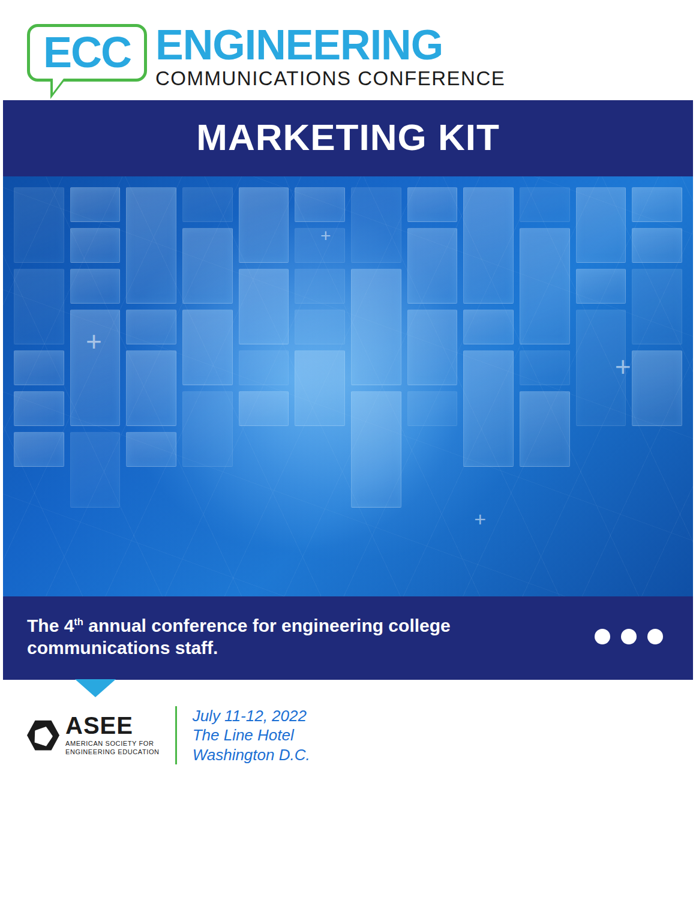ECC
ENGINEERING
COMMUNICATIONS CONFERENCE
MARKETING KIT
+ + + +
The 4th annual conference for engineering college communications staff.
ASEE
American Society for
Engineering Education
July 11-12, 2022
The Line Hotel
Washington D.C.